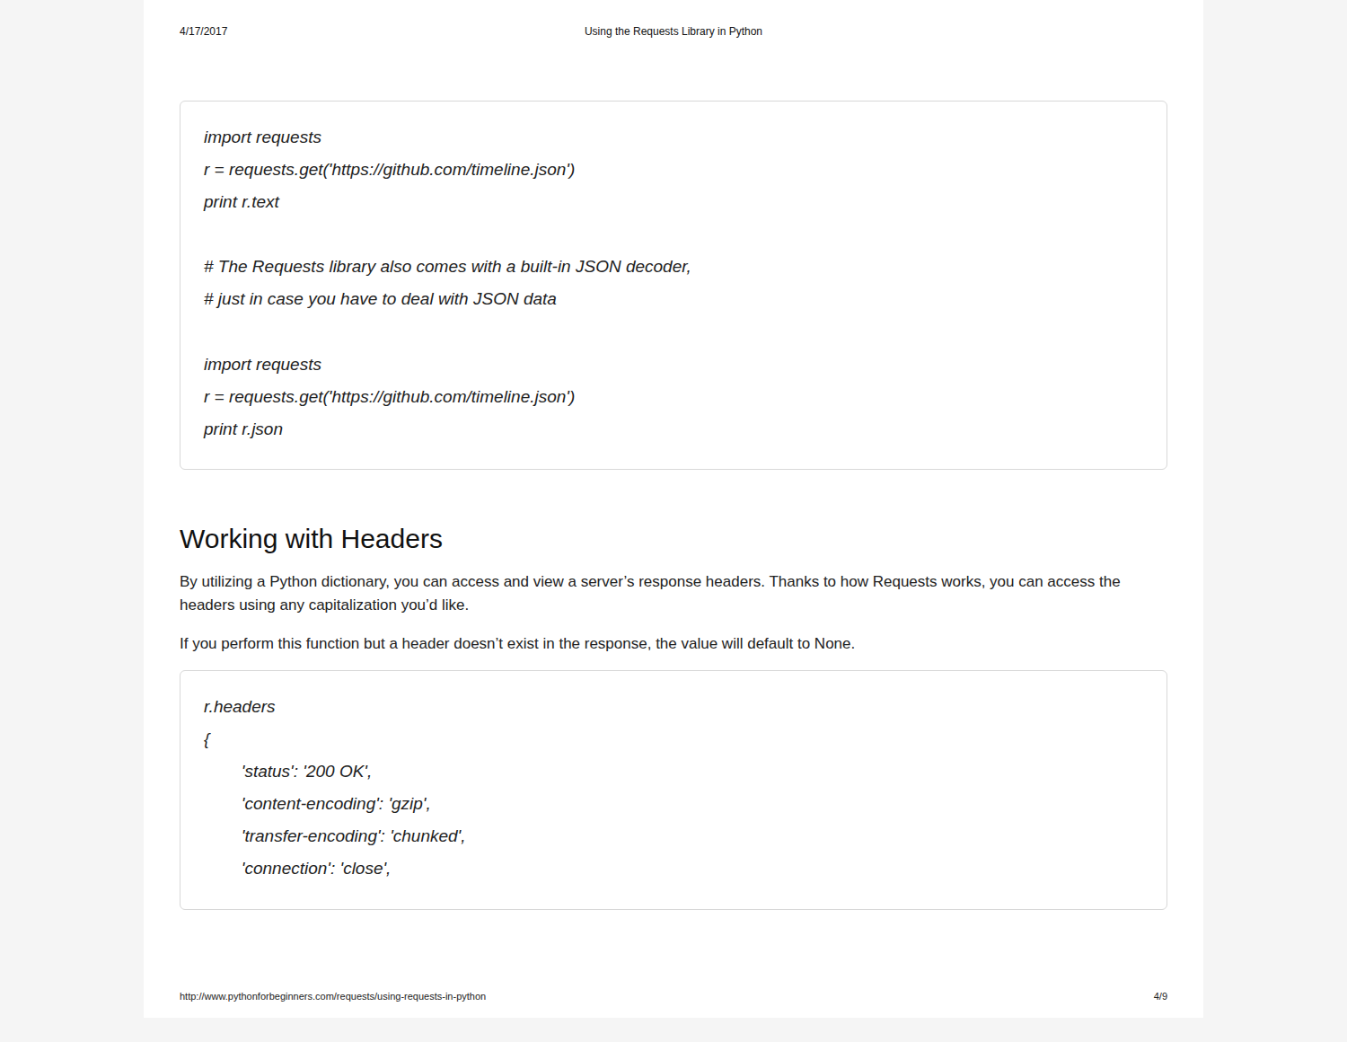4/17/2017 Using the Requests Library in Python
import requests
r = requests.get('https://github.com/timeline.json')
print r.text
# The Requests library also comes with a built-in JSON decoder,
# just in case you have to deal with JSON data
import requests
r = requests.get('https://github.com/timeline.json')
print r.json
Working with Headers
By utilizing a Python dictionary, you can access and view a server’s response headers. Thanks to how Requests works, you can access the headers using any capitalization you’d like.
If you perform this function but a header doesn’t exist in the response, the value will default to None.
r.headers
{
'status': '200 OK',
'content-encoding': 'gzip',
'transfer-encoding': 'chunked',
'connection': 'close',
http://www.pythonforbeginners.com/requests/using-requests-in-python 4/9